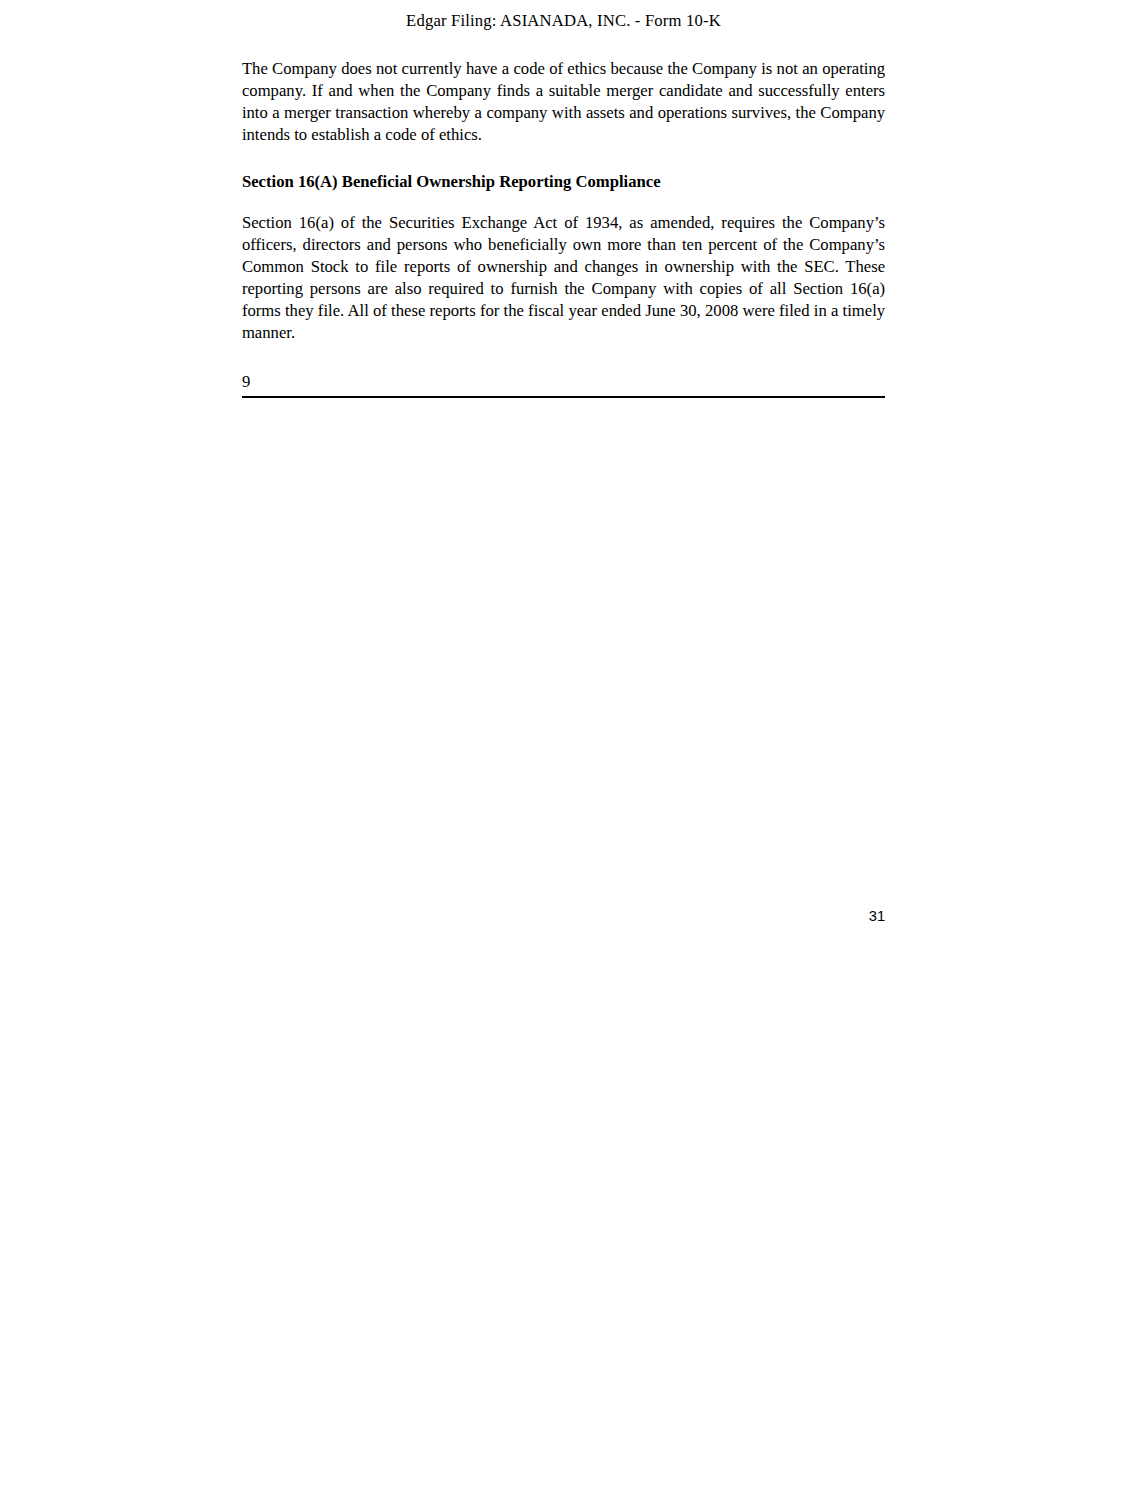Edgar Filing: ASIANADA, INC. - Form 10-K
The Company does not currently have a code of ethics because the Company is not an operating company. If and when the Company finds a suitable merger candidate and successfully enters into a merger transaction whereby a company with assets and operations survives, the Company intends to establish a code of ethics.
Section 16(A) Beneficial Ownership Reporting Compliance
Section 16(a) of the Securities Exchange Act of 1934, as amended, requires the Company’s officers, directors and persons who beneficially own more than ten percent of the Company’s Common Stock to file reports of ownership and changes in ownership with the SEC. These reporting persons are also required to furnish the Company with copies of all Section 16(a) forms they file. All of these reports for the fiscal year ended June 30, 2008 were filed in a timely manner.
9
31